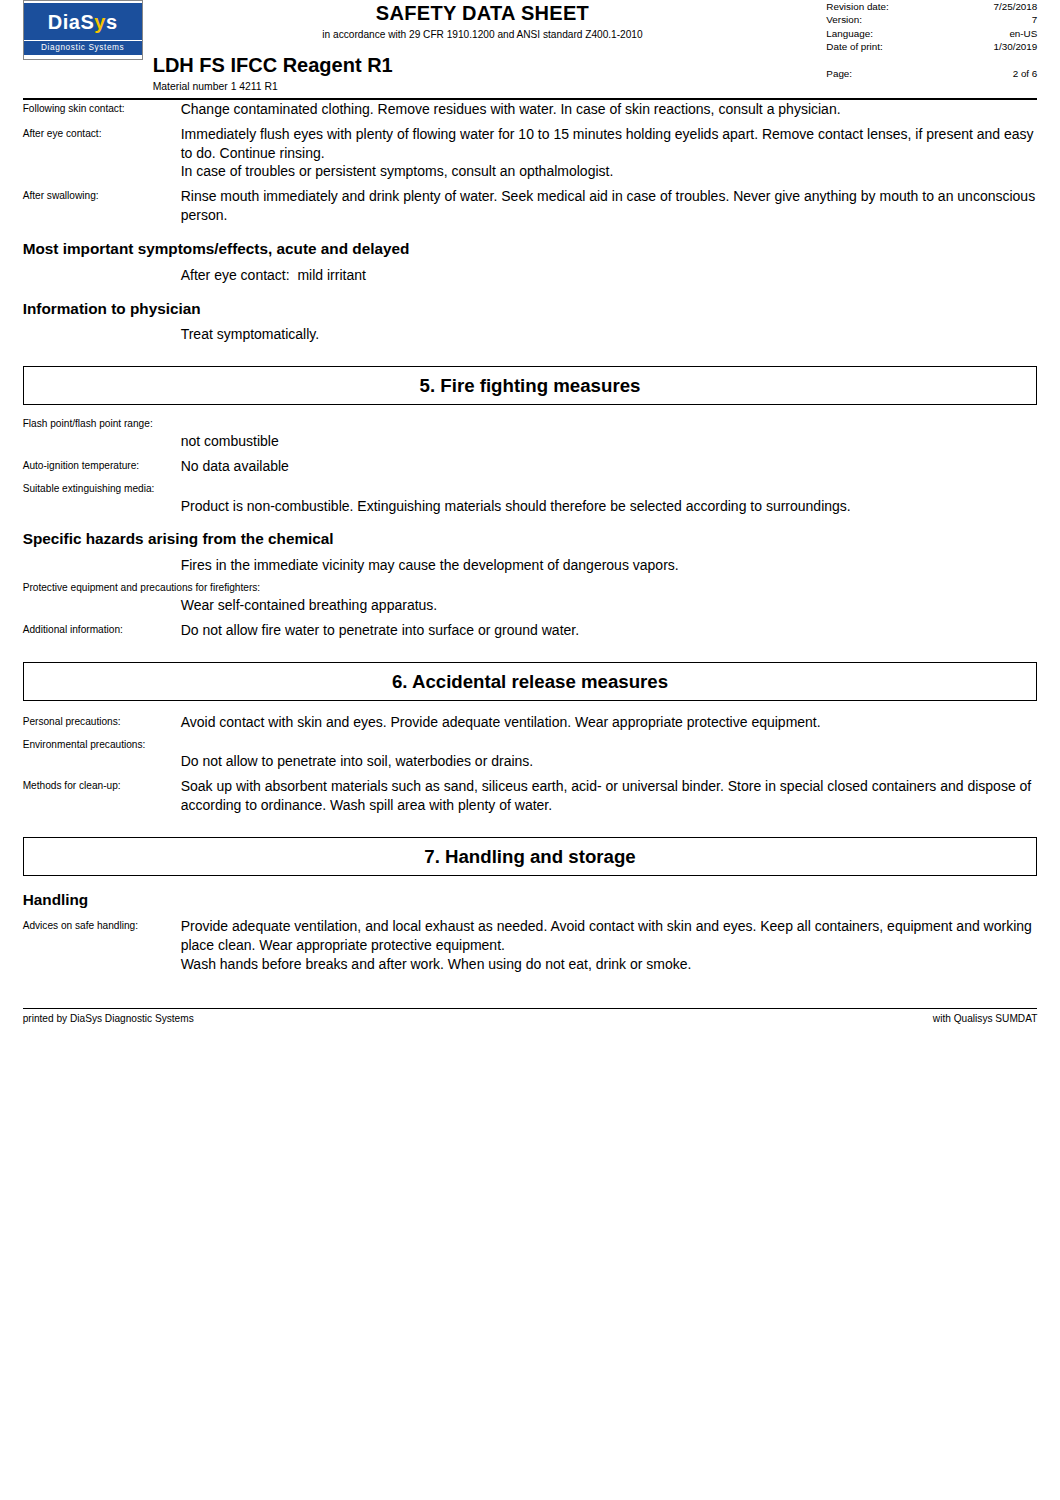DiaSys
Diagnostic Systems
SAFETY DATA SHEET
in accordance with 29 CFR 1910.1200 and ANSI standard Z400.1-2010
LDH FS IFCC Reagent R1
Material number 1 4211 R1
| Revision date: | 7/25/2018 |
| Version: | 7 |
| Language: | en-US |
| Date of print: | 1/30/2019 |
| Page: | 2 of 6 |
Following skin contact:
Change contaminated clothing. Remove residues with water. In case of skin reactions, consult a physician.
After eye contact:
Immediately flush eyes with plenty of flowing water for 10 to 15 minutes holding eyelids apart. Remove contact lenses, if present and easy to do. Continue rinsing.
In case of troubles or persistent symptoms, consult an opthalmologist.
After swallowing:
Rinse mouth immediately and drink plenty of water. Seek medical aid in case of troubles. Never give anything by mouth to an unconscious person.
Most important symptoms/effects, acute and delayed
After eye contact: mild irritant
Information to physician
Treat symptomatically.
5. Fire fighting measures
Flash point/flash point range:
not combustible
Auto-ignition temperature:
No data available
Suitable extinguishing media:
Product is non-combustible. Extinguishing materials should therefore be selected according to surroundings.
Specific hazards arising from the chemical
Fires in the immediate vicinity may cause the development of dangerous vapors.
Protective equipment and precautions for firefighters:
Wear self-contained breathing apparatus.
Additional information:
Do not allow fire water to penetrate into surface or ground water.
6. Accidental release measures
Personal precautions:
Avoid contact with skin and eyes. Provide adequate ventilation. Wear appropriate protective equipment.
Environmental precautions:
Do not allow to penetrate into soil, waterbodies or drains.
Methods for clean-up:
Soak up with absorbent materials such as sand, siliceus earth, acid- or universal binder. Store in special closed containers and dispose of according to ordinance. Wash spill area with plenty of water.
7. Handling and storage
Handling
Advices on safe handling:
Provide adequate ventilation, and local exhaust as needed. Avoid contact with skin and eyes. Keep all containers, equipment and working place clean. Wear appropriate protective equipment.
Wash hands before breaks and after work. When using do not eat, drink or smoke.
printed by DiaSys Diagnostic Systems with Qualisys SUMDAT